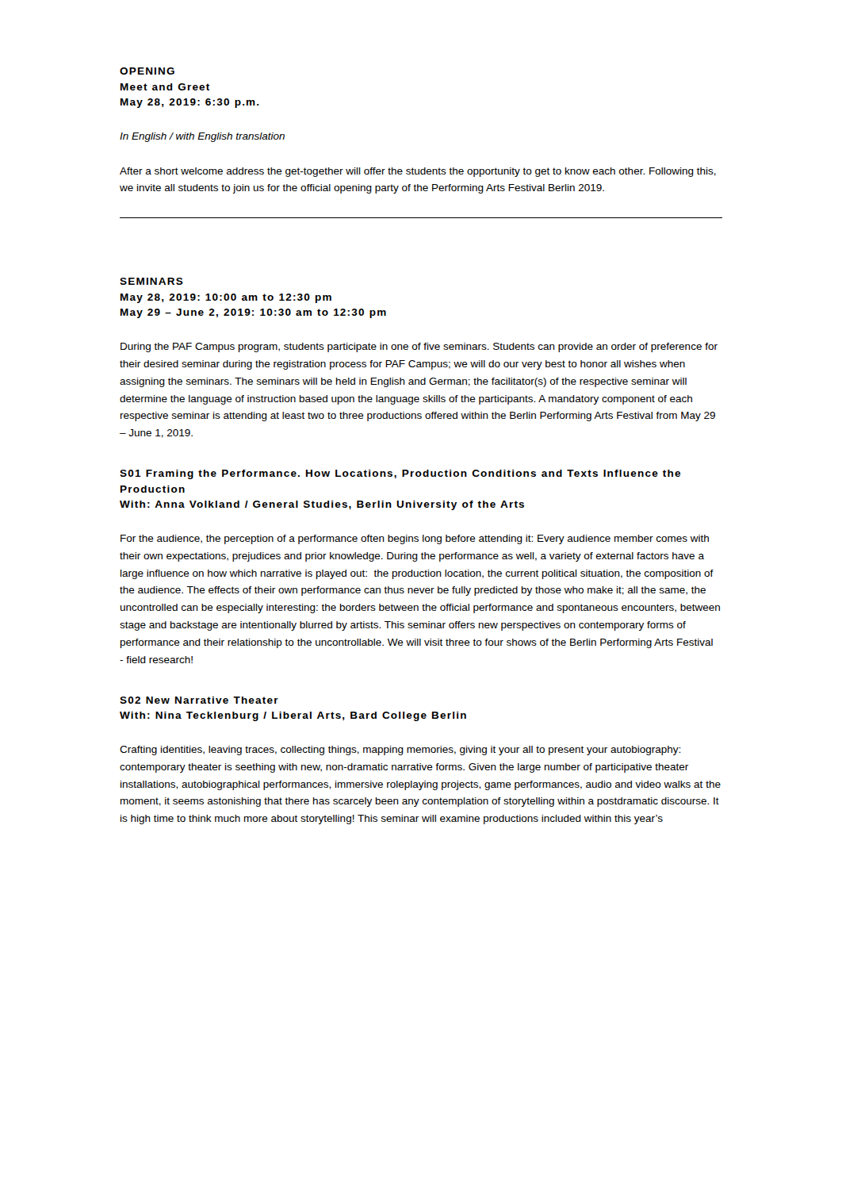OPENING
Meet and Greet
May 28, 2019: 6:30 p.m.
In English / with English translation
After a short welcome address the get-together will offer the students the opportunity to get to know each other. Following this, we invite all students to join us for the official opening party of the Performing Arts Festival Berlin 2019.
SEMINARS
May 28, 2019: 10:00 am to 12:30 pm
May 29 – June 2, 2019: 10:30 am to 12:30 pm
During the PAF Campus program, students participate in one of five seminars. Students can provide an order of preference for their desired seminar during the registration process for PAF Campus; we will do our very best to honor all wishes when assigning the seminars. The seminars will be held in English and German; the facilitator(s) of the respective seminar will determine the language of instruction based upon the language skills of the participants. A mandatory component of each respective seminar is attending at least two to three productions offered within the Berlin Performing Arts Festival from May 29 – June 1, 2019.
S01 Framing the Performance. How Locations, Production Conditions and Texts Influence the Production
With: Anna Volkland / General Studies, Berlin University of the Arts
For the audience, the perception of a performance often begins long before attending it: Every audience member comes with their own expectations, prejudices and prior knowledge. During the performance as well, a variety of external factors have a large influence on how which narrative is played out: the production location, the current political situation, the composition of the audience. The effects of their own performance can thus never be fully predicted by those who make it; all the same, the uncontrolled can be especially interesting: the borders between the official performance and spontaneous encounters, between stage and backstage are intentionally blurred by artists. This seminar offers new perspectives on contemporary forms of performance and their relationship to the uncontrollable. We will visit three to four shows of the Berlin Performing Arts Festival - field research!
S02 New Narrative Theater
With: Nina Tecklenburg / Liberal Arts, Bard College Berlin
Crafting identities, leaving traces, collecting things, mapping memories, giving it your all to present your autobiography: contemporary theater is seething with new, non-dramatic narrative forms. Given the large number of participative theater installations, autobiographical performances, immersive roleplaying projects, game performances, audio and video walks at the moment, it seems astonishing that there has scarcely been any contemplation of storytelling within a postdramatic discourse. It is high time to think much more about storytelling! This seminar will examine productions included within this year’s